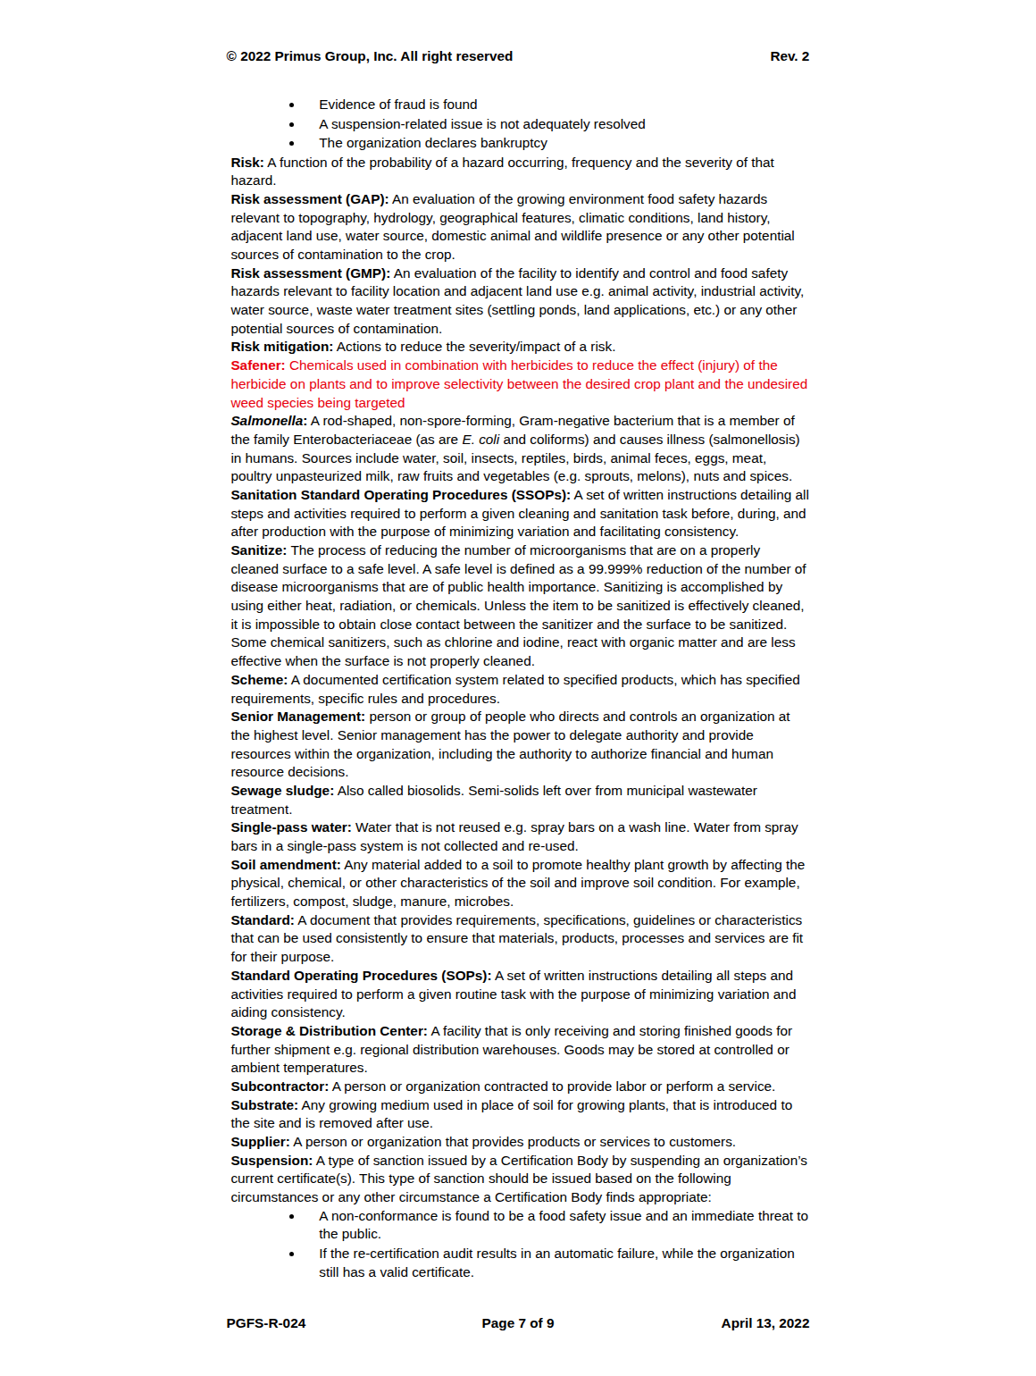© 2022 Primus Group, Inc. All right reserved Rev. 2
Evidence of fraud is found
A suspension-related issue is not adequately resolved
The organization declares bankruptcy
Risk: A function of the probability of a hazard occurring, frequency and the severity of that hazard.
Risk assessment (GAP): An evaluation of the growing environment food safety hazards relevant to topography, hydrology, geographical features, climatic conditions, land history, adjacent land use, water source, domestic animal and wildlife presence or any other potential sources of contamination to the crop.
Risk assessment (GMP): An evaluation of the facility to identify and control and food safety hazards relevant to facility location and adjacent land use e.g. animal activity, industrial activity, water source, waste water treatment sites (settling ponds, land applications, etc.) or any other potential sources of contamination.
Risk mitigation: Actions to reduce the severity/impact of a risk.
Safener: Chemicals used in combination with herbicides to reduce the effect (injury) of the herbicide on plants and to improve selectivity between the desired crop plant and the undesired weed species being targeted
Salmonella: A rod-shaped, non-spore-forming, Gram-negative bacterium that is a member of the family Enterobacteriaceae (as are E. coli and coliforms) and causes illness (salmonellosis) in humans. Sources include water, soil, insects, reptiles, birds, animal feces, eggs, meat, poultry unpasteurized milk, raw fruits and vegetables (e.g. sprouts, melons), nuts and spices.
Sanitation Standard Operating Procedures (SSOPs): A set of written instructions detailing all steps and activities required to perform a given cleaning and sanitation task before, during, and after production with the purpose of minimizing variation and facilitating consistency.
Sanitize: The process of reducing the number of microorganisms that are on a properly cleaned surface to a safe level. A safe level is defined as a 99.999% reduction of the number of disease microorganisms that are of public health importance. Sanitizing is accomplished by using either heat, radiation, or chemicals. Unless the item to be sanitized is effectively cleaned, it is impossible to obtain close contact between the sanitizer and the surface to be sanitized. Some chemical sanitizers, such as chlorine and iodine, react with organic matter and are less effective when the surface is not properly cleaned.
Scheme: A documented certification system related to specified products, which has specified requirements, specific rules and procedures.
Senior Management: person or group of people who directs and controls an organization at the highest level. Senior management has the power to delegate authority and provide resources within the organization, including the authority to authorize financial and human resource decisions.
Sewage sludge: Also called biosolids. Semi-solids left over from municipal wastewater treatment.
Single-pass water: Water that is not reused e.g. spray bars on a wash line. Water from spray bars in a single-pass system is not collected and re-used.
Soil amendment: Any material added to a soil to promote healthy plant growth by affecting the physical, chemical, or other characteristics of the soil and improve soil condition. For example, fertilizers, compost, sludge, manure, microbes.
Standard: A document that provides requirements, specifications, guidelines or characteristics that can be used consistently to ensure that materials, products, processes and services are fit for their purpose.
Standard Operating Procedures (SOPs): A set of written instructions detailing all steps and activities required to perform a given routine task with the purpose of minimizing variation and aiding consistency.
Storage & Distribution Center: A facility that is only receiving and storing finished goods for further shipment e.g. regional distribution warehouses. Goods may be stored at controlled or ambient temperatures.
Subcontractor: A person or organization contracted to provide labor or perform a service.
Substrate: Any growing medium used in place of soil for growing plants, that is introduced to the site and is removed after use.
Supplier: A person or organization that provides products or services to customers.
Suspension: A type of sanction issued by a Certification Body by suspending an organization’s current certificate(s). This type of sanction should be issued based on the following circumstances or any other circumstance a Certification Body finds appropriate:
A non-conformance is found to be a food safety issue and an immediate threat to the public.
If the re-certification audit results in an automatic failure, while the organization still has a valid certificate.
PGFS-R-024 Page 7 of 9 April 13, 2022